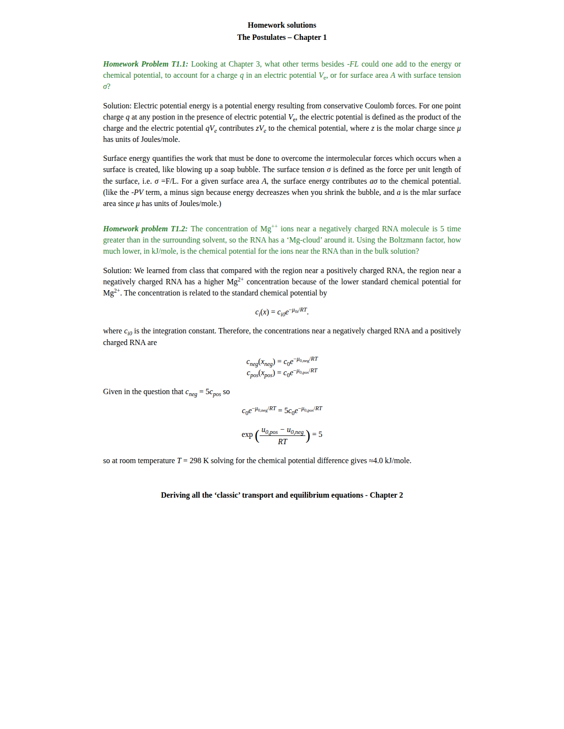Homework solutions
The Postulates – Chapter 1
Homework Problem T1.1: Looking at Chapter 3, what other terms besides -FL could one add to the energy or chemical potential, to account for a charge q in an electric potential Ve, or for surface area A with surface tension σ?
Solution: Electric potential energy is a potential energy resulting from conservative Coulomb forces. For one point charge q at any postion in the presence of electric potential Ve, the electric potential is defined as the product of the charge and the electric potential qVe contributes zVe to the chemical potential, where z is the molar charge since μ has units of Joules/mole.
Surface energy quantifies the work that must be done to overcome the intermolecular forces which occurs when a surface is created, like blowing up a soap bubble. The surface tension σ is defined as the force per unit length of the surface, i.e. σ =F/L. For a given surface area A, the surface energy contributes aσ to the chemical potential. (like the -PV term, a minus sign because energy decreaszes when you shrink the bubble, and a is the mlar surface area since μ has units of Joules/mole.)
Homework problem T1.2: The concentration of Mg++ ions near a negatively charged RNA molecule is 5 time greater than in the surrounding solvent, so the RNA has a ‘Mg-cloud’ around it. Using the Boltzmann factor, how much lower, in kJ/mole, is the chemical potential for the ions near the RNA than in the bulk solution?
Solution: We learned from class that compared with the region near a positively charged RNA, the region near a negatively charged RNA has a higher Mg2+ concentration because of the lower standard chemical potential for Mg2+. The concentration is related to the standard chemical potential by
ci(x) = ci0e−μ0i/RT.
where ci0 is the integration constant. Therefore, the concentrations near a negatively charged RNA and a positively charged RNA are
cneg(xneg) = c0e−μ0,neg/RT
cpos(xpos) = c0e−μ0,pos/RT
Given in the question that cneg = 5cpos so
c0e−μ0,neg/RT = 5c0e−μ0,pos/RT
exp (u0,pos − u0,neg RT) = 5
so at room temperature T = 298 K solving for the chemical potential difference gives ≈4.0 kJ/mole.
Deriving all the ‘classic’ transport and equilibrium equations - Chapter 2